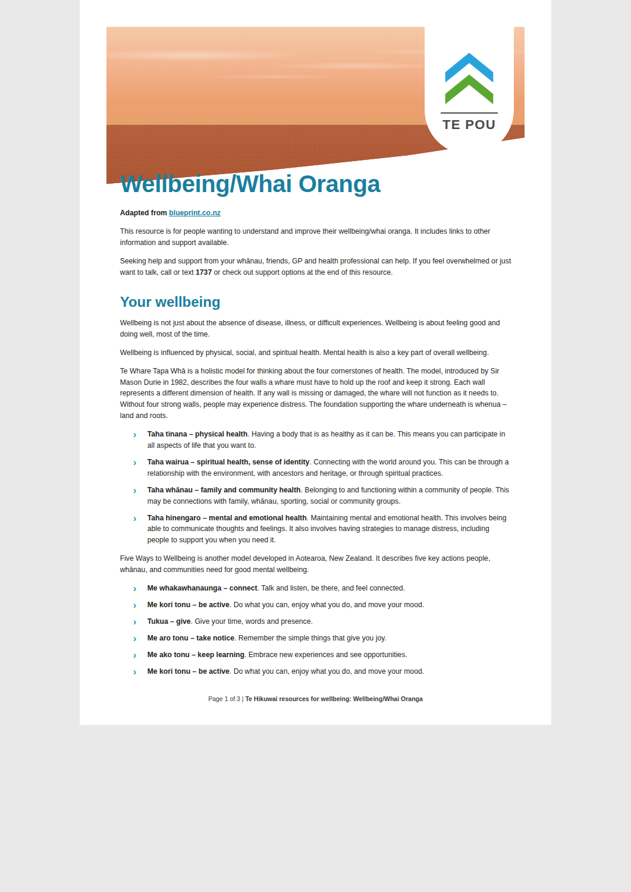TE POU
Wellbeing/Whai Oranga
Adapted from blueprint.co.nz
This resource is for people wanting to understand and improve their wellbeing/whai oranga. It includes links to other information and support available.
Seeking help and support from your whānau, friends, GP and health professional can help. If you feel overwhelmed or just want to talk, call or text 1737 or check out support options at the end of this resource.
Your wellbeing
Wellbeing is not just about the absence of disease, illness, or difficult experiences. Wellbeing is about feeling good and doing well, most of the time.
Wellbeing is influenced by physical, social, and spiritual health. Mental health is also a key part of overall wellbeing.
Te Whare Tapa Whā is a holistic model for thinking about the four cornerstones of health. The model, introduced by Sir Mason Durie in 1982, describes the four walls a whare must have to hold up the roof and keep it strong. Each wall represents a different dimension of health. If any wall is missing or damaged, the whare will not function as it needs to. Without four strong walls, people may experience distress. The foundation supporting the whare underneath is whenua – land and roots.
Taha tinana – physical health. Having a body that is as healthy as it can be. This means you can participate in all aspects of life that you want to.
Taha wairua – spiritual health, sense of identity. Connecting with the world around you. This can be through a relationship with the environment, with ancestors and heritage, or through spiritual practices.
Taha whānau – family and community health. Belonging to and functioning within a community of people. This may be connections with family, whānau, sporting, social or community groups.
Taha hinengaro – mental and emotional health. Maintaining mental and emotional health. This involves being able to communicate thoughts and feelings. It also involves having strategies to manage distress, including people to support you when you need it.
Five Ways to Wellbeing is another model developed in Aotearoa, New Zealand. It describes five key actions people, whānau, and communities need for good mental wellbeing.
Me whakawhanaunga – connect. Talk and listen, be there, and feel connected.
Me kori tonu – be active. Do what you can, enjoy what you do, and move your mood.
Tukua – give. Give your time, words and presence.
Me aro tonu – take notice. Remember the simple things that give you joy.
Me ako tonu – keep learning. Embrace new experiences and see opportunities.
Me kori tonu – be active. Do what you can, enjoy what you do, and move your mood.
Page 1 of 3 | Te Hikuwai resources for wellbeing: Wellbeing/Whai Oranga